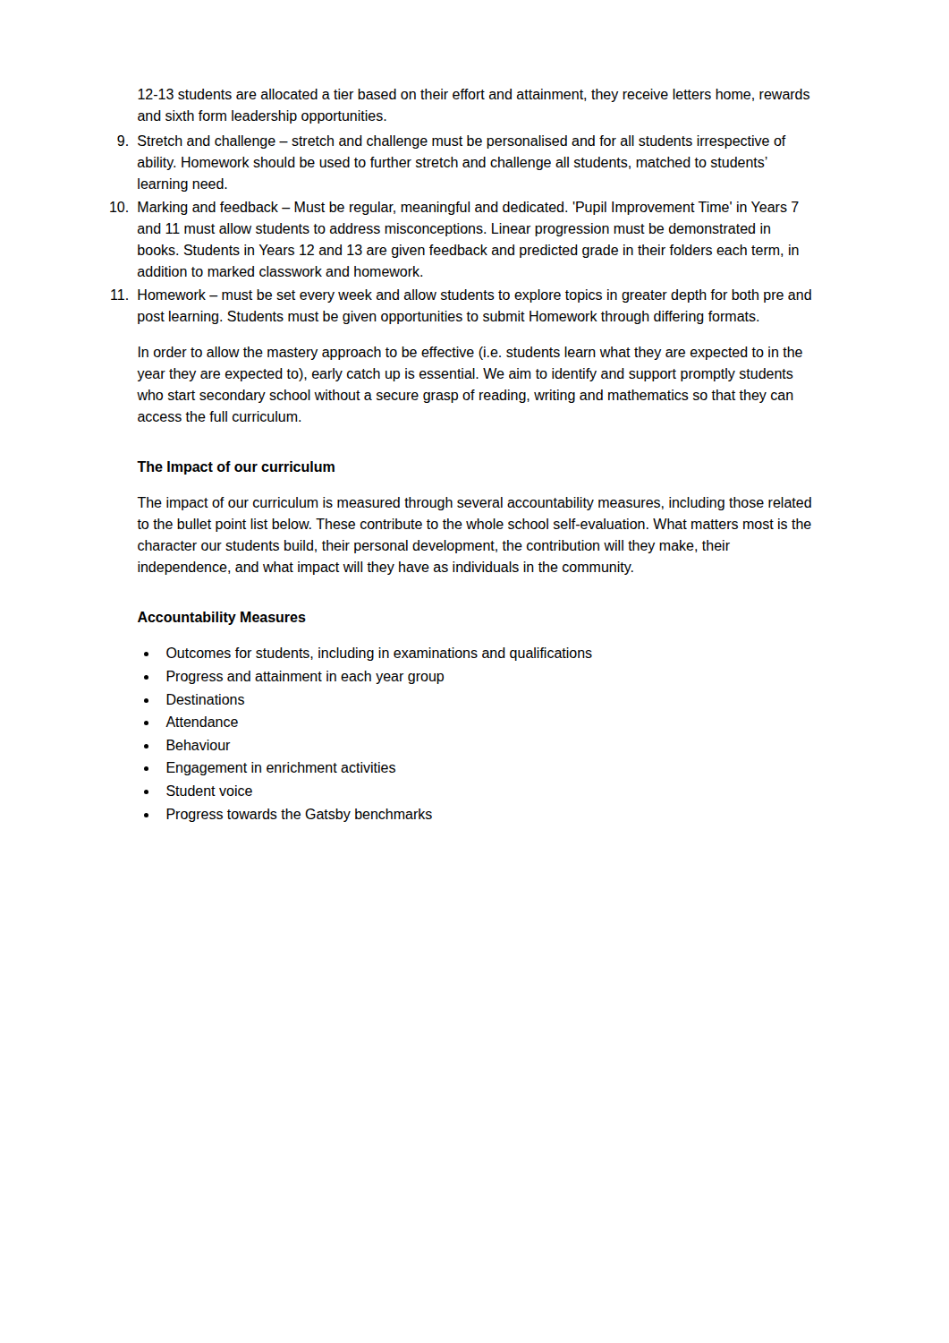12-13 students are allocated a tier based on their effort and attainment, they receive letters home, rewards and sixth form leadership opportunities.
Stretch and challenge – stretch and challenge must be personalised and for all students irrespective of ability. Homework should be used to further stretch and challenge all students, matched to students’ learning need.
Marking and feedback – Must be regular, meaningful and dedicated. 'Pupil Improvement Time' in Years 7 and 11 must allow students to address misconceptions. Linear progression must be demonstrated in books. Students in Years 12 and 13 are given feedback and predicted grade in their folders each term, in addition to marked classwork and homework.
Homework – must be set every week and allow students to explore topics in greater depth for both pre and post learning. Students must be given opportunities to submit Homework through differing formats.
In order to allow the mastery approach to be effective (i.e. students learn what they are expected to in the year they are expected to), early catch up is essential. We aim to identify and support promptly students who start secondary school without a secure grasp of reading, writing and mathematics so that they can access the full curriculum.
The Impact of our curriculum
The impact of our curriculum is measured through several accountability measures, including those related to the bullet point list below. These contribute to the whole school self-evaluation. What matters most is the character our students build, their personal development, the contribution will they make, their independence, and what impact will they have as individuals in the community.
Accountability Measures
Outcomes for students, including in examinations and qualifications
Progress and attainment in each year group
Destinations
Attendance
Behaviour
Engagement in enrichment activities
Student voice
Progress towards the Gatsby benchmarks